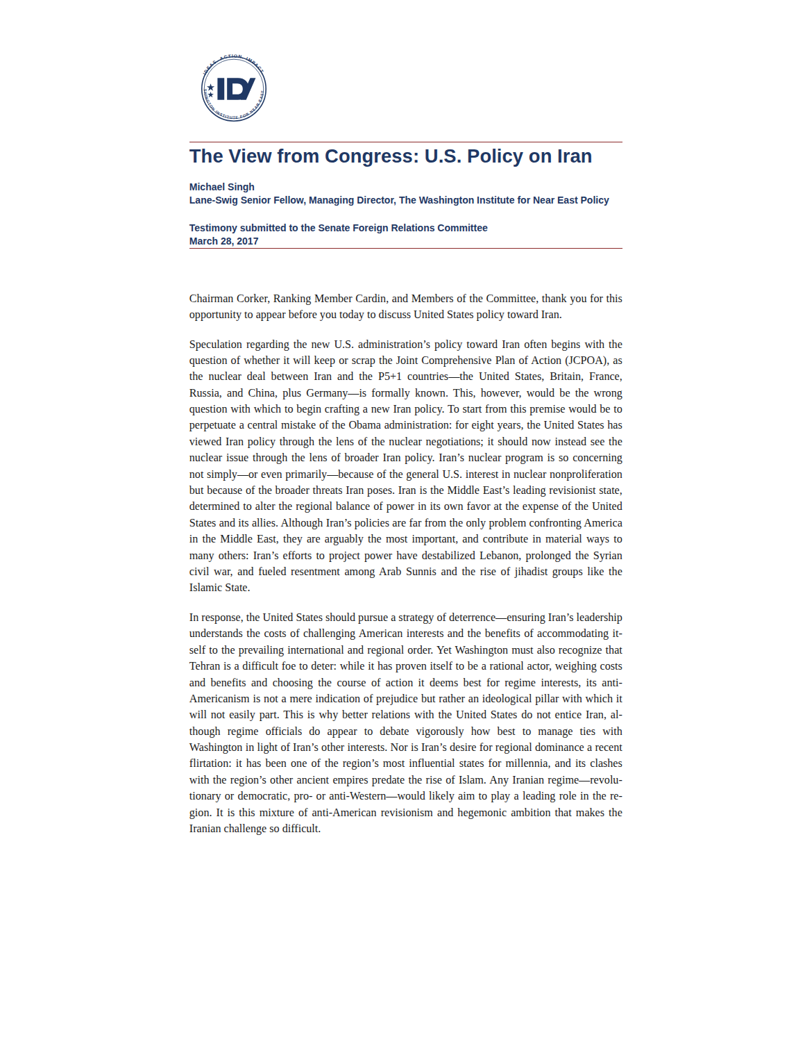IDEAS. ACTION. IMPACT. THE WASHINGTON INSTITUTE FOR NEAR EAST POLICY
The View from Congress: U.S. Policy on Iran
Michael Singh
Lane-Swig Senior Fellow, Managing Director, The Washington Institute for Near East Policy
Testimony submitted to the Senate Foreign Relations Committee
March 28, 2017
Chairman Corker, Ranking Member Cardin, and Members of the Committee, thank you for this opportunity to appear before you today to discuss United States policy toward Iran.
Speculation regarding the new U.S. administration’s policy toward Iran often begins with the question of whether it will keep or scrap the Joint Comprehensive Plan of Action (JCPOA), as the nuclear deal between Iran and the P5+1 countries—the United States, Britain, France, Russia, and China, plus Germany—is formally known. This, however, would be the wrong question with which to begin crafting a new Iran policy. To start from this premise would be to perpetuate a central mistake of the Obama administration: for eight years, the United States has viewed Iran policy through the lens of the nuclear negotiations; it should now instead see the nuclear issue through the lens of broader Iran policy. Iran’s nuclear program is so concerning not simply—or even primarily—because of the general U.S. interest in nuclear nonproliferation but because of the broader threats Iran poses. Iran is the Middle East’s leading revisionist state, determined to alter the regional balance of power in its own favor at the expense of the United States and its allies. Although Iran’s policies are far from the only problem confronting America in the Middle East, they are arguably the most important, and contribute in material ways to many others: Iran’s efforts to project power have destabilized Lebanon, prolonged the Syrian civil war, and fueled resentment among Arab Sunnis and the rise of jihadist groups like the Islamic State.
In response, the United States should pursue a strategy of deterrence—ensuring Iran’s leadership understands the costs of challenging American interests and the benefits of accommodating itself to the prevailing international and regional order. Yet Washington must also recognize that Tehran is a difficult foe to deter: while it has proven itself to be a rational actor, weighing costs and benefits and choosing the course of action it deems best for regime interests, its anti-Americanism is not a mere indication of prejudice but rather an ideological pillar with which it will not easily part. This is why better relations with the United States do not entice Iran, although regime officials do appear to debate vigorously how best to manage ties with Washington in light of Iran’s other interests. Nor is Iran’s desire for regional dominance a recent flirtation: it has been one of the region’s most influential states for millennia, and its clashes with the region’s other ancient empires predate the rise of Islam. Any Iranian regime—revolutionary or democratic, pro- or anti-Western—would likely aim to play a leading role in the region. It is this mixture of anti-American revisionism and hegemonic ambition that makes the Iranian challenge so difficult.